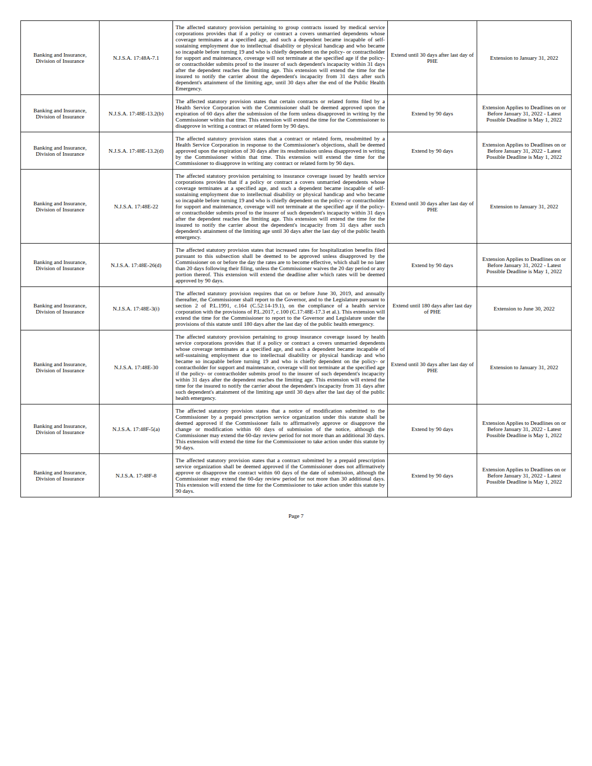| Banking and Insurance, Division of Insurance | N.J.S.A. 17:48A-7.1 | The affected statutory provision pertaining to group contracts issued by medical service corporations provides that if a policy or contract a covers unmarried dependents whose coverage terminates at a specified age, and such a dependent became incapable of self-sustaining employment due to intellectual disability or physical handicap and who became so incapable before turning 19 and who is chiefly dependent on the policy- or contractholder for support and maintenance, coverage will not terminate at the specified age if the policy- or contractholder submits proof to the insurer of such dependent's incapacity within 31 days after the dependent reaches the limiting age. This extension will extend the time for the insured to notify the carrier about the dependent's incapacity from 31 days after such dependent's attainment of the limiting age, until 30 days after the end of the Public Health Emergency. | Extend until 30 days after last day of PHE | Extension to January 31, 2022 |
| Banking and Insurance, Division of Insurance | N.J.S.A. 17:48E-13.2(b) | The affected statutory provision states that certain contracts or related forms filed by a Health Service Corporation with the Commissioner shall be deemed approved upon the expiration of 60 days after the submission of the form unless disapproved in writing by the Commissioner within that time. This extension will extend the time for the Commissioner to disapprove in writing a contract or related form by 90 days. | Extend by 90 days | Extension Applies to Deadlines on or Before January 31, 2022 - Latest Possible Deadline is May 1, 2022 |
| Banking and Insurance, Division of Insurance | N.J.S.A. 17:48E-13.2(d) | The affected statutory provision states that a contract or related form, resubmitted by a Health Service Corporation in response to the Commissioner's objections, shall be deemed approved upon the expiration of 30 days after its resubmission unless disapproved in writing by the Commissioner within that time. This extension will extend the time for the Commissioner to disapprove in writing any contract or related form by 90 days. | Extend by 90 days | Extension Applies to Deadlines on or Before January 31, 2022 - Latest Possible Deadline is May 1, 2022 |
| Banking and Insurance, Division of Insurance | N.J.S.A. 17:48E-22 | The affected statutory provision pertaining to insurance coverage issued by health service corporations provides that if a policy or contract a covers unmarried dependents whose coverage terminates at a specified age, and such a dependent became incapable of self-sustaining employment due to intellectual disability or physical handicap and who became so incapable before turning 19 and who is chiefly dependent on the policy- or contractholder for support and maintenance, coverage will not terminate at the specified age if the policy- or contractholder submits proof to the insurer of such dependent's incapacity within 31 days after the dependent reaches the limiting age. This extension will extend the time for the insured to notify the carrier about the dependent's incapacity from 31 days after such dependent's attainment of the limiting age until 30 days after the last day of the public health emergency. | Extend until 30 days after last day of PHE | Extension to January 31, 2022 |
| Banking and Insurance, Division of Insurance | N.J.S.A. 17:48E-26(d) | The affected statutory provision states that increased rates for hospitalization benefits filed pursuant to this subsection shall be deemed to be approved unless disapproved by the Commissioner on or before the day the rates are to become effective, which shall be no later than 20 days following their filing, unless the Commissioner waives the 20 day period or any portion thereof. This extension will extend the deadline after which rates will be deemed approved by 90 days. | Extend by 90 days | Extension Applies to Deadlines on or Before January 31, 2022 - Latest Possible Deadline is May 1, 2022 |
| Banking and Insurance, Division of Insurance | N.J.S.A. 17:48E-3(i) | The affected statutory provision requires that on or before June 30, 2019, and annually thereafter, the Commissioner shall report to the Governor, and to the Legislature pursuant to section 2 of P.L.1991, c.164 (C.52:14-19.1), on the compliance of a health service corporation with the provisions of P.L.2017, c.100 (C.17:48E-17.3 et al.). This extension will extend the time for the Commissioner to report to the Governor and Legislature under the provisions of this statute until 180 days after the last day of the public health emergency. | Extend until 180 days after last day of PHE | Extension to June 30, 2022 |
| Banking and Insurance, Division of Insurance | N.J.S.A. 17:48E-30 | The affected statutory provision pertaining to group insurance coverage issued by health service corporations provides that if a policy or contract a covers unmarried dependents whose coverage terminates at a specified age, and such a dependent became incapable of self-sustaining employment due to intellectual disability or physical handicap and who became so incapable before turning 19 and who is chiefly dependent on the policy- or contractholder for support and maintenance, coverage will not terminate at the specified age if the policy- or contractholder submits proof to the insurer of such dependent's incapacity within 31 days after the dependent reaches the limiting age. This extension will extend the time for the insured to notify the carrier about the dependent's incapacity from 31 days after such dependent's attainment of the limiting age until 30 days after the last day of the public health emergency. | Extend until 30 days after last day of PHE | Extension to January 31, 2022 |
| Banking and Insurance, Division of Insurance | N.J.S.A. 17:48F-5(a) | The affected statutory provision states that a notice of modification submitted to the Commissioner by a prepaid prescription service organization under this statute shall be deemed approved if the Commissioner fails to affirmatively approve or disapprove the change or modification within 60 days of submission of the notice, although the Commissioner may extend the 60-day review period for not more than an additional 30 days. This extension will extend the time for the Commissioner to take action under this statute by 90 days. | Extend by 90 days | Extension Applies to Deadlines on or Before January 31, 2022 - Latest Possible Deadline is May 1, 2022 |
| Banking and Insurance, Division of Insurance | N.J.S.A. 17:48F-8 | The affected statutory provision states that a contract submitted by a prepaid prescription service organization shall be deemed approved if the Commissioner does not affirmatively approve or disapprove the contract within 60 days of the date of submission, although the Commissioner may extend the 60-day review period for not more than 30 additional days. This extension will extend the time for the Commissioner to take action under this statute by 90 days. | Extend by 90 days | Extension Applies to Deadlines on or Before January 31, 2022 - Latest Possible Deadline is May 1, 2022 |
Page 7